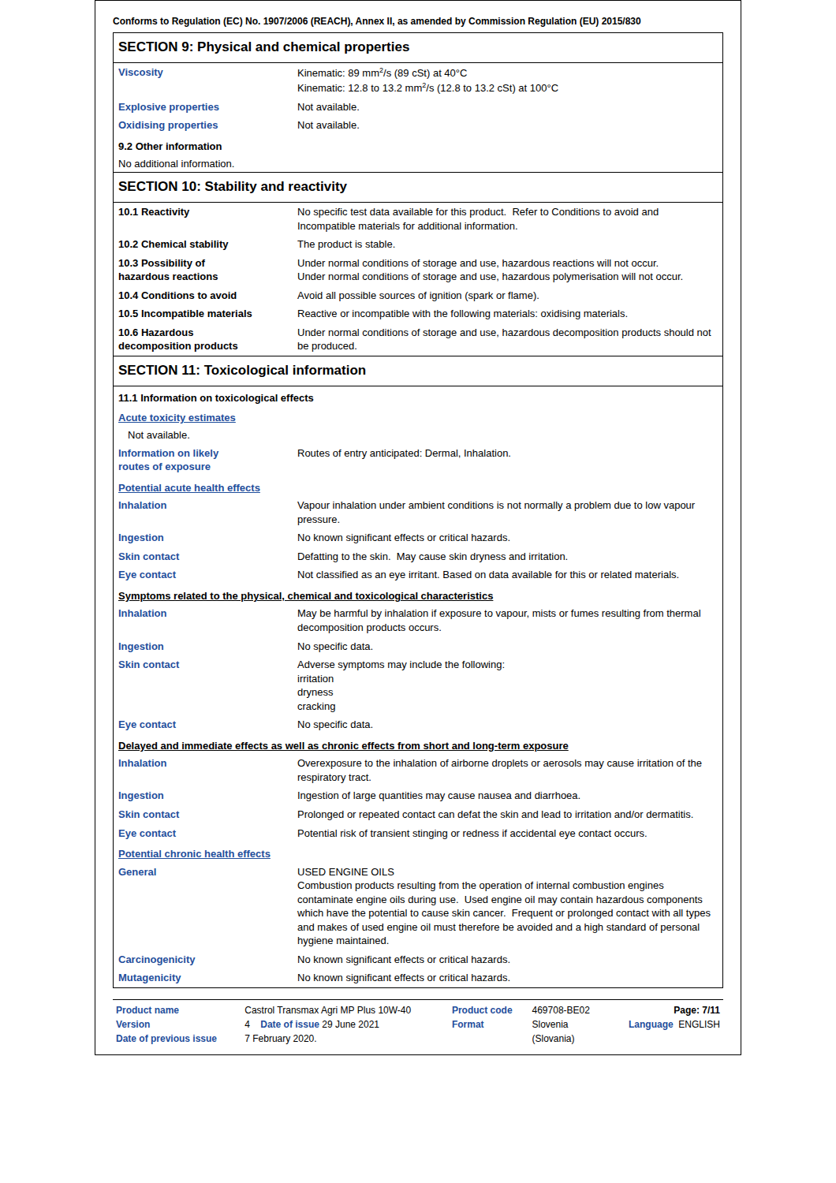Conforms to Regulation (EC) No. 1907/2006 (REACH), Annex II, as amended by Commission Regulation (EU) 2015/830
SECTION 9: Physical and chemical properties
| Viscosity | Kinematic: 89 mm 2 /s (89 cSt) at 40°C Kinematic: 12.8 to 13.2 mm 2 /s (12.8 to 13.2 cSt) at 100°C |
| Explosive properties | Not available. |
| Oxidising properties | Not available. |
9.2 Other information
No additional information.
SECTION 10: Stability and reactivity
| 10.1 Reactivity | No specific test data available for this product. Refer to Conditions to avoid and Incompatible materials for additional information. |
| 10.2 Chemical stability | The product is stable. |
| 10.3 Possibility of hazardous reactions | Under normal conditions of storage and use, hazardous reactions will not occur. Under normal conditions of storage and use, hazardous polymerisation will not occur. |
| 10.4 Conditions to avoid | Avoid all possible sources of ignition (spark or flame). |
| 10.5 Incompatible materials | Reactive or incompatible with the following materials: oxidising materials. |
| 10.6 Hazardous decomposition products | Under normal conditions of storage and use, hazardous decomposition products should not be produced. |
SECTION 11: Toxicological information
11.1 Information on toxicological effects
Acute toxicity estimates
Not available.
| Information on likely routes of exposure | Routes of entry anticipated: Dermal, Inhalation. |
Potential acute health effects
| Inhalation | Vapour inhalation under ambient conditions is not normally a problem due to low vapour pressure. |
| Ingestion | No known significant effects or critical hazards. |
| Skin contact | Defatting to the skin. May cause skin dryness and irritation. |
| Eye contact | Not classified as an eye irritant. Based on data available for this or related materials. |
Symptoms related to the physical, chemical and toxicological characteristics
| Inhalation | May be harmful by inhalation if exposure to vapour, mists or fumes resulting from thermal decomposition products occurs. |
| Ingestion | No specific data. |
| Skin contact | Adverse symptoms may include the following: irritation dryness cracking |
| Eye contact | No specific data. |
Delayed and immediate effects as well as chronic effects from short and long-term exposure
| Inhalation | Overexposure to the inhalation of airborne droplets or aerosols may cause irritation of the respiratory tract. |
| Ingestion | Ingestion of large quantities may cause nausea and diarrhoea. |
| Skin contact | Prolonged or repeated contact can defat the skin and lead to irritation and/or dermatitis. |
| Eye contact | Potential risk of transient stinging or redness if accidental eye contact occurs. |
Potential chronic health effects
| General | USED ENGINE OILS Combustion products resulting from the operation of internal combustion engines contaminate engine oils during use. Used engine oil may contain hazardous components which have the potential to cause skin cancer. Frequent or prolonged contact with all types and makes of used engine oil must therefore be avoided and a high standard of personal hygiene maintained. |
| Carcinogenicity | No known significant effects or critical hazards. |
| Mutagenicity | No known significant effects or critical hazards. |
| Product name | Castrol Transmax Agri MP Plus 10W-40 | Product code | 469708-BE02 | Page: 7/11 |
| Version | 4 Date of issue 29 June 2021 | Format | Slovenia | Language ENGLISH |
| Date of previous issue | 7 February 2020. | | (Slovania) | |